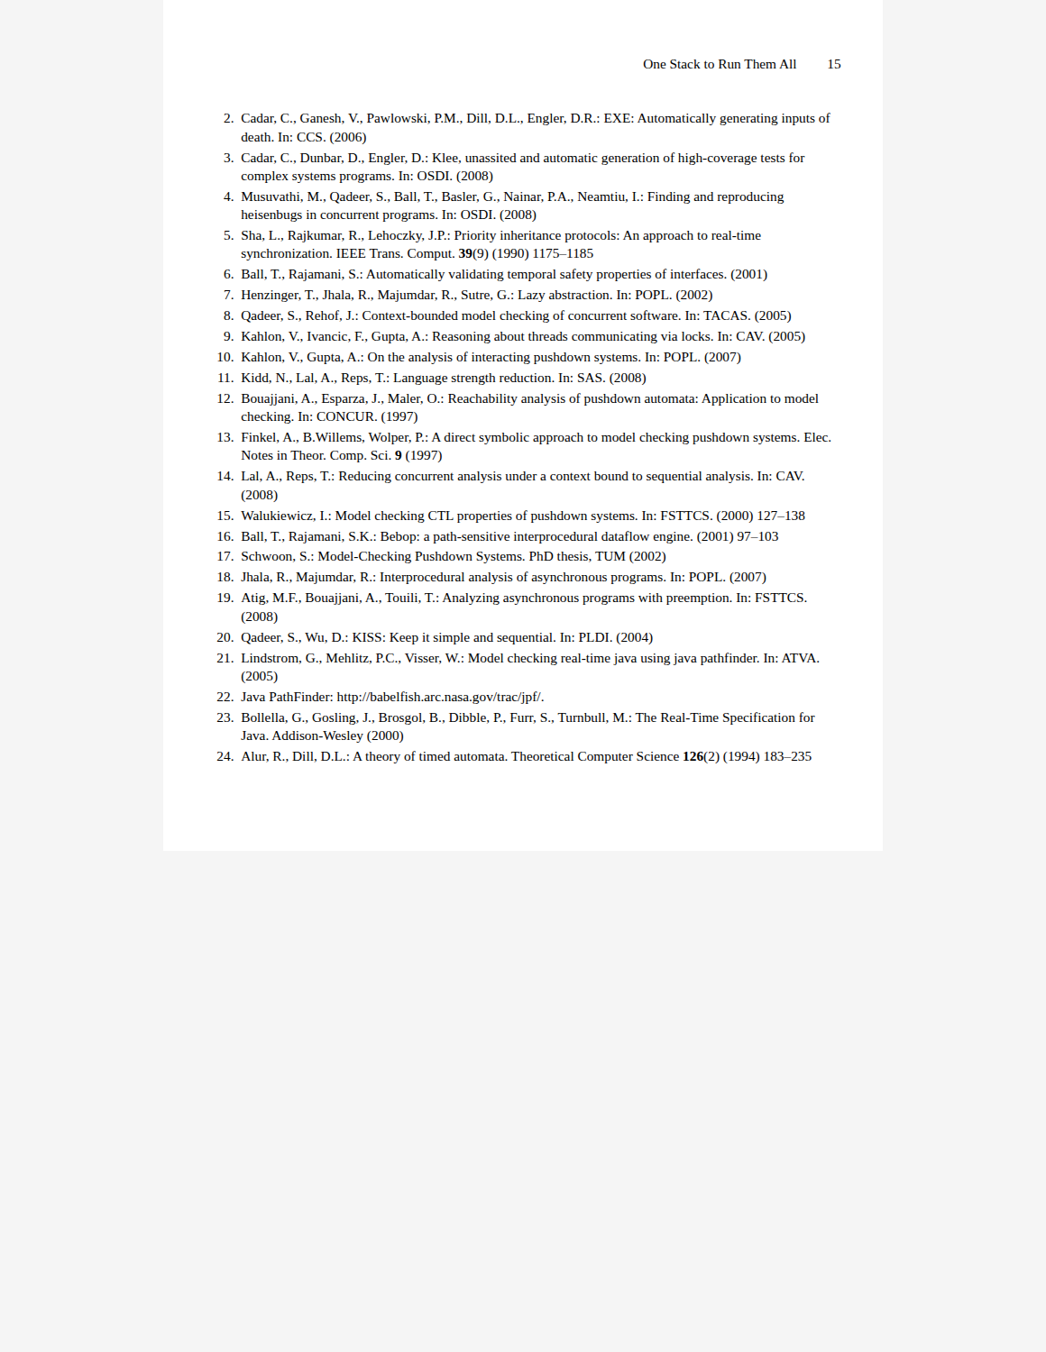One Stack to Run Them All 15
2. Cadar, C., Ganesh, V., Pawlowski, P.M., Dill, D.L., Engler, D.R.: EXE: Automatically generating inputs of death. In: CCS. (2006)
3. Cadar, C., Dunbar, D., Engler, D.: Klee, unassited and automatic generation of high-coverage tests for complex systems programs. In: OSDI. (2008)
4. Musuvathi, M., Qadeer, S., Ball, T., Basler, G., Nainar, P.A., Neamtiu, I.: Finding and reproducing heisenbugs in concurrent programs. In: OSDI. (2008)
5. Sha, L., Rajkumar, R., Lehoczky, J.P.: Priority inheritance protocols: An approach to real-time synchronization. IEEE Trans. Comput. 39(9) (1990) 1175–1185
6. Ball, T., Rajamani, S.: Automatically validating temporal safety properties of interfaces. (2001)
7. Henzinger, T., Jhala, R., Majumdar, R., Sutre, G.: Lazy abstraction. In: POPL. (2002)
8. Qadeer, S., Rehof, J.: Context-bounded model checking of concurrent software. In: TACAS. (2005)
9. Kahlon, V., Ivancic, F., Gupta, A.: Reasoning about threads communicating via locks. In: CAV. (2005)
10. Kahlon, V., Gupta, A.: On the analysis of interacting pushdown systems. In: POPL. (2007)
11. Kidd, N., Lal, A., Reps, T.: Language strength reduction. In: SAS. (2008)
12. Bouajjani, A., Esparza, J., Maler, O.: Reachability analysis of pushdown automata: Application to model checking. In: CONCUR. (1997)
13. Finkel, A., B.Willems, Wolper, P.: A direct symbolic approach to model checking pushdown systems. Elec. Notes in Theor. Comp. Sci. 9 (1997)
14. Lal, A., Reps, T.: Reducing concurrent analysis under a context bound to sequential analysis. In: CAV. (2008)
15. Walukiewicz, I.: Model checking CTL properties of pushdown systems. In: FSTTCS. (2000) 127–138
16. Ball, T., Rajamani, S.K.: Bebop: a path-sensitive interprocedural dataflow engine. (2001) 97–103
17. Schwoon, S.: Model-Checking Pushdown Systems. PhD thesis, TUM (2002)
18. Jhala, R., Majumdar, R.: Interprocedural analysis of asynchronous programs. In: POPL. (2007)
19. Atig, M.F., Bouajjani, A., Touili, T.: Analyzing asynchronous programs with preemption. In: FSTTCS. (2008)
20. Qadeer, S., Wu, D.: KISS: Keep it simple and sequential. In: PLDI. (2004)
21. Lindstrom, G., Mehlitz, P.C., Visser, W.: Model checking real-time java using java pathfinder. In: ATVA. (2005)
22. Java PathFinder: http://babelfish.arc.nasa.gov/trac/jpf/.
23. Bollella, G., Gosling, J., Brosgol, B., Dibble, P., Furr, S., Turnbull, M.: The Real-Time Specification for Java. Addison-Wesley (2000)
24. Alur, R., Dill, D.L.: A theory of timed automata. Theoretical Computer Science 126(2) (1994) 183–235